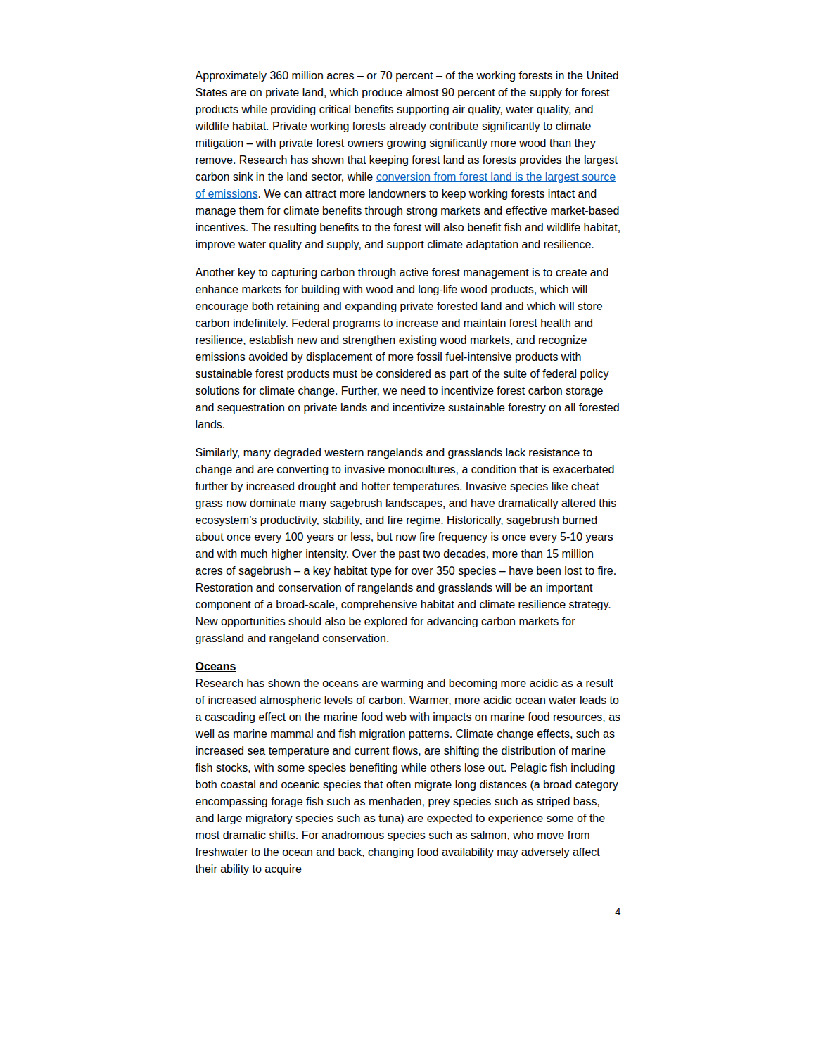Approximately 360 million acres – or 70 percent – of the working forests in the United States are on private land, which produce almost 90 percent of the supply for forest products while providing critical benefits supporting air quality, water quality, and wildlife habitat. Private working forests already contribute significantly to climate mitigation – with private forest owners growing significantly more wood than they remove. Research has shown that keeping forest land as forests provides the largest carbon sink in the land sector, while conversion from forest land is the largest source of emissions. We can attract more landowners to keep working forests intact and manage them for climate benefits through strong markets and effective market-based incentives. The resulting benefits to the forest will also benefit fish and wildlife habitat, improve water quality and supply, and support climate adaptation and resilience.
Another key to capturing carbon through active forest management is to create and enhance markets for building with wood and long-life wood products, which will encourage both retaining and expanding private forested land and which will store carbon indefinitely. Federal programs to increase and maintain forest health and resilience, establish new and strengthen existing wood markets, and recognize emissions avoided by displacement of more fossil fuel-intensive products with sustainable forest products must be considered as part of the suite of federal policy solutions for climate change. Further, we need to incentivize forest carbon storage and sequestration on private lands and incentivize sustainable forestry on all forested lands.
Similarly, many degraded western rangelands and grasslands lack resistance to change and are converting to invasive monocultures, a condition that is exacerbated further by increased drought and hotter temperatures. Invasive species like cheat grass now dominate many sagebrush landscapes, and have dramatically altered this ecosystem’s productivity, stability, and fire regime. Historically, sagebrush burned about once every 100 years or less, but now fire frequency is once every 5-10 years and with much higher intensity. Over the past two decades, more than 15 million acres of sagebrush – a key habitat type for over 350 species – have been lost to fire. Restoration and conservation of rangelands and grasslands will be an important component of a broad-scale, comprehensive habitat and climate resilience strategy. New opportunities should also be explored for advancing carbon markets for grassland and rangeland conservation.
Oceans
Research has shown the oceans are warming and becoming more acidic as a result of increased atmospheric levels of carbon. Warmer, more acidic ocean water leads to a cascading effect on the marine food web with impacts on marine food resources, as well as marine mammal and fish migration patterns. Climate change effects, such as increased sea temperature and current flows, are shifting the distribution of marine fish stocks, with some species benefiting while others lose out. Pelagic fish including both coastal and oceanic species that often migrate long distances (a broad category encompassing forage fish such as menhaden, prey species such as striped bass, and large migratory species such as tuna) are expected to experience some of the most dramatic shifts. For anadromous species such as salmon, who move from freshwater to the ocean and back, changing food availability may adversely affect their ability to acquire
4